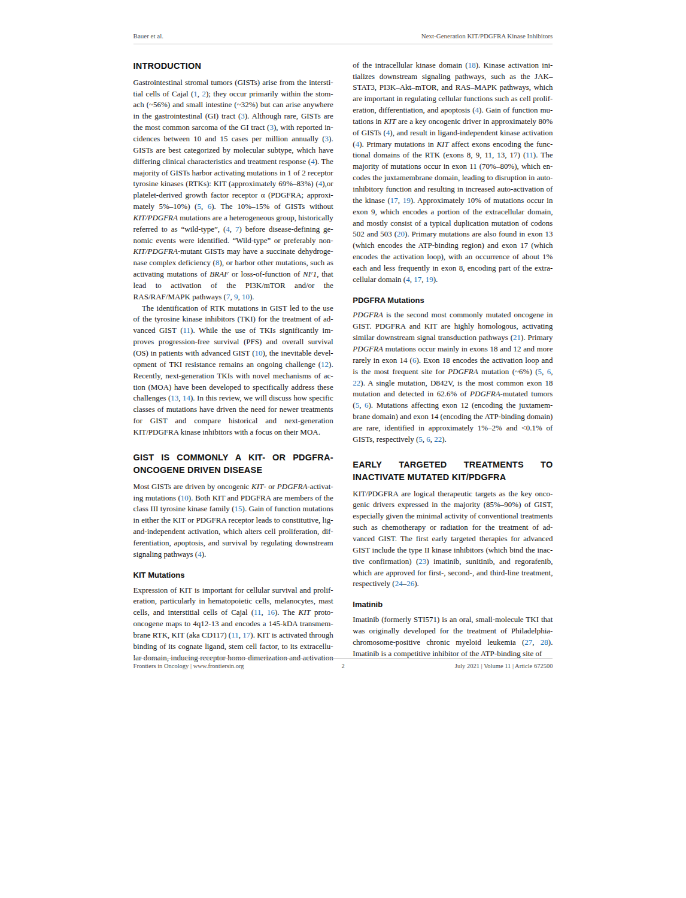Bauer et al.
Next-Generation KIT/PDGFRA Kinase Inhibitors
INTRODUCTION
Gastrointestinal stromal tumors (GISTs) arise from the interstitial cells of Cajal (1, 2); they occur primarily within the stomach (~56%) and small intestine (~32%) but can arise anywhere in the gastrointestinal (GI) tract (3). Although rare, GISTs are the most common sarcoma of the GI tract (3), with reported incidences between 10 and 15 cases per million annually (3). GISTs are best categorized by molecular subtype, which have differing clinical characteristics and treatment response (4). The majority of GISTs harbor activating mutations in 1 of 2 receptor tyrosine kinases (RTKs): KIT (approximately 69%–83%) (4),or platelet-derived growth factor receptor α (PDGFRA; approximately 5%–10%) (5, 6). The 10%–15% of GISTs without KIT/PDGFRA mutations are a heterogeneous group, historically referred to as “wild-type”, (4, 7) before disease-defining genomic events were identified. “Wild-type” or preferably non-KIT/PDGFRA-mutant GISTs may have a succinate dehydrogenase complex deficiency (8), or harbor other mutations, such as activating mutations of BRAF or loss-of-function of NF1, that lead to activation of the PI3K/mTOR and/or the RAS/RAF/MAPK pathways (7, 9, 10).
The identification of RTK mutations in GIST led to the use of the tyrosine kinase inhibitors (TKI) for the treatment of advanced GIST (11). While the use of TKIs significantly improves progression-free survival (PFS) and overall survival (OS) in patients with advanced GIST (10), the inevitable development of TKI resistance remains an ongoing challenge (12). Recently, next-generation TKIs with novel mechanisms of action (MOA) have been developed to specifically address these challenges (13, 14). In this review, we will discuss how specific classes of mutations have driven the need for newer treatments for GIST and compare historical and next-generation KIT/PDGFRA kinase inhibitors with a focus on their MOA.
GIST IS COMMONLY A KIT- OR PDGFRA-ONCOGENE DRIVEN DISEASE
Most GISTs are driven by oncogenic KIT- or PDGFRA-activating mutations (10). Both KIT and PDGFRA are members of the class III tyrosine kinase family (15). Gain of function mutations in either the KIT or PDGFRA receptor leads to constitutive, ligand-independent activation, which alters cell proliferation, differentiation, apoptosis, and survival by regulating downstream signaling pathways (4).
KIT Mutations
Expression of KIT is important for cellular survival and proliferation, particularly in hematopoietic cells, melanocytes, mast cells, and interstitial cells of Cajal (11, 16). The KIT proto-oncogene maps to 4q12-13 and encodes a 145-kDA transmembrane RTK, KIT (aka CD117) (11, 17). KIT is activated through binding of its cognate ligand, stem cell factor, to its extracellular domain, inducing receptor homo-dimerization and activation of the intracellular kinase domain (18). Kinase activation initializes downstream signaling pathways, such as the JAK–STAT3, PI3K–Akt–mTOR, and RAS–MAPK pathways, which are important in regulating cellular functions such as cell proliferation, differentiation, and apoptosis (4). Gain of function mutations in KIT are a key oncogenic driver in approximately 80% of GISTs (4), and result in ligand-independent kinase activation (4). Primary mutations in KIT affect exons encoding the functional domains of the RTK (exons 8, 9, 11, 13, 17) (11). The majority of mutations occur in exon 11 (70%–80%), which encodes the juxtamembrane domain, leading to disruption in auto-inhibitory function and resulting in increased auto-activation of the kinase (17, 19). Approximately 10% of mutations occur in exon 9, which encodes a portion of the extracellular domain, and mostly consist of a typical duplication mutation of codons 502 and 503 (20). Primary mutations are also found in exon 13 (which encodes the ATP-binding region) and exon 17 (which encodes the activation loop), with an occurrence of about 1% each and less frequently in exon 8, encoding part of the extracellular domain (4, 17, 19).
PDGFRA Mutations
PDGFRA is the second most commonly mutated oncogene in GIST. PDGFRA and KIT are highly homologous, activating similar downstream signal transduction pathways (21). Primary PDGFRA mutations occur mainly in exons 18 and 12 and more rarely in exon 14 (6). Exon 18 encodes the activation loop and is the most frequent site for PDGFRA mutation (~6%) (5, 6, 22). A single mutation, D842V, is the most common exon 18 mutation and detected in 62.6% of PDGFRA-mutated tumors (5, 6). Mutations affecting exon 12 (encoding the juxtamembrane domain) and exon 14 (encoding the ATP-binding domain) are rare, identified in approximately 1%–2% and <0.1% of GISTs, respectively (5, 6, 22).
EARLY TARGETED TREATMENTS TO INACTIVATE MUTATED KIT/PDGFRA
KIT/PDGFRA are logical therapeutic targets as the key oncogenic drivers expressed in the majority (85%–90%) of GIST, especially given the minimal activity of conventional treatments such as chemotherapy or radiation for the treatment of advanced GIST. The first early targeted therapies for advanced GIST include the type II kinase inhibitors (which bind the inactive confirmation) (23) imatinib, sunitinib, and regorafenib, which are approved for first-, second-, and third-line treatment, respectively (24–26).
Imatinib
Imatinib (formerly STI571) is an oral, small-molecule TKI that was originally developed for the treatment of Philadelphia-chromosome-positive chronic myeloid leukemia (27, 28). Imatinib is a competitive inhibitor of the ATP-binding site of
Frontiers in Oncology | www.frontiersin.org
2
July 2021 | Volume 11 | Article 672500